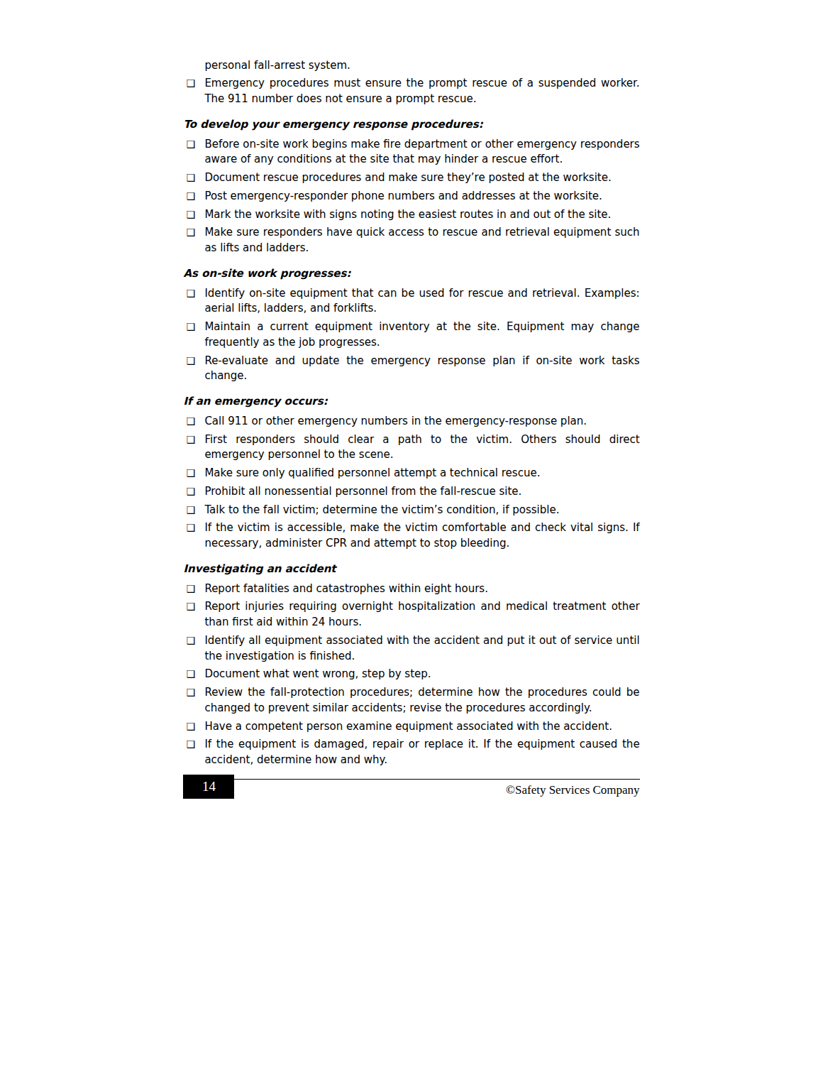personal fall-arrest system.
Emergency procedures must ensure the prompt rescue of a suspended worker. The 911 number does not ensure a prompt rescue.
To develop your emergency response procedures:
Before on-site work begins make fire department or other emergency responders aware of any conditions at the site that may hinder a rescue effort.
Document rescue procedures and make sure they’re posted at the worksite.
Post emergency-responder phone numbers and addresses at the worksite.
Mark the worksite with signs noting the easiest routes in and out of the site.
Make sure responders have quick access to rescue and retrieval equipment such as lifts and ladders.
As on-site work progresses:
Identify on-site equipment that can be used for rescue and retrieval. Examples: aerial lifts, ladders, and forklifts.
Maintain a current equipment inventory at the site. Equipment may change frequently as the job progresses.
Re-evaluate and update the emergency response plan if on-site work tasks change.
If an emergency occurs:
Call 911 or other emergency numbers in the emergency-response plan.
First responders should clear a path to the victim. Others should direct emergency personnel to the scene.
Make sure only qualified personnel attempt a technical rescue.
Prohibit all nonessential personnel from the fall-rescue site.
Talk to the fall victim; determine the victim’s condition, if possible.
If the victim is accessible, make the victim comfortable and check vital signs. If necessary, administer CPR and attempt to stop bleeding.
Investigating an accident
Report fatalities and catastrophes within eight hours.
Report injuries requiring overnight hospitalization and medical treatment other than first aid within 24 hours.
Identify all equipment associated with the accident and put it out of service until the investigation is finished.
Document what went wrong, step by step.
Review the fall-protection procedures; determine how the procedures could be changed to prevent similar accidents; revise the procedures accordingly.
Have a competent person examine equipment associated with the accident.
If the equipment is damaged, repair or replace it. If the equipment caused the accident, determine how and why.
14
©Safety Services Company